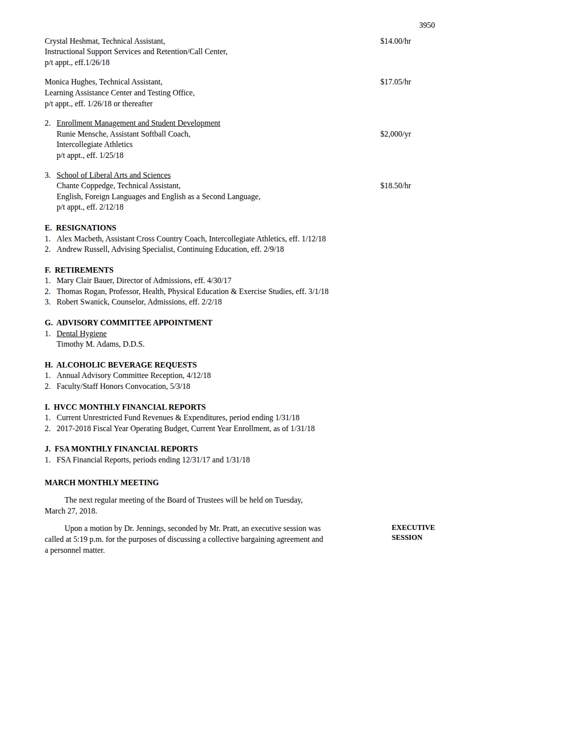3950
Crystal Heshmat, Technical Assistant,
Instructional Support Services and Retention/Call Center,
p/t appt., eff.1/26/18
$14.00/hr
Monica Hughes, Technical Assistant,
Learning Assistance Center and Testing Office,
p/t appt., eff. 1/26/18 or thereafter
$17.05/hr
2.
Enrollment Management and Student Development
Runie Mensche, Assistant Softball Coach,
Intercollegiate Athletics
p/t appt., eff. 1/25/18
$2,000/yr
3.
School of Liberal Arts and Sciences
Chante Coppedge, Technical Assistant,
English, Foreign Languages and English as a Second Language,
p/t appt., eff. 2/12/18
$18.50/hr
E. Resignations
Alex Macbeth, Assistant Cross Country Coach, Intercollegiate Athletics, eff. 1/12/18
Andrew Russell, Advising Specialist, Continuing Education, eff. 2/9/18
F. Retirements
Mary Clair Bauer, Director of Admissions, eff. 4/30/17
Thomas Rogan, Professor, Health, Physical Education & Exercise Studies, eff. 3/1/18
Robert Swanick, Counselor, Admissions, eff. 2/2/18
G. Advisory Committee Appointment
Dental Hygiene
Timothy M. Adams, D.D.S.
H. Alcoholic Beverage Requests
Annual Advisory Committee Reception, 4/12/18
Faculty/Staff Honors Convocation, 5/3/18
I. HVCC Monthly Financial Reports
Current Unrestricted Fund Revenues & Expenditures, period ending 1/31/18
2017-2018 Fiscal Year Operating Budget, Current Year Enrollment, as of 1/31/18
J. FSA Monthly Financial Reports
FSA Financial Reports, periods ending 12/31/17 and 1/31/18
MARCH MONTHLY MEETING
The next regular meeting of the Board of Trustees will be held on Tuesday,
March 27, 2018.
EXECUTIVE
SESSION
Upon a motion by Dr. Jennings, seconded by Mr. Pratt, an executive session was called at 5:19 p.m. for the purposes of discussing a collective bargaining agreement and a personnel matter.